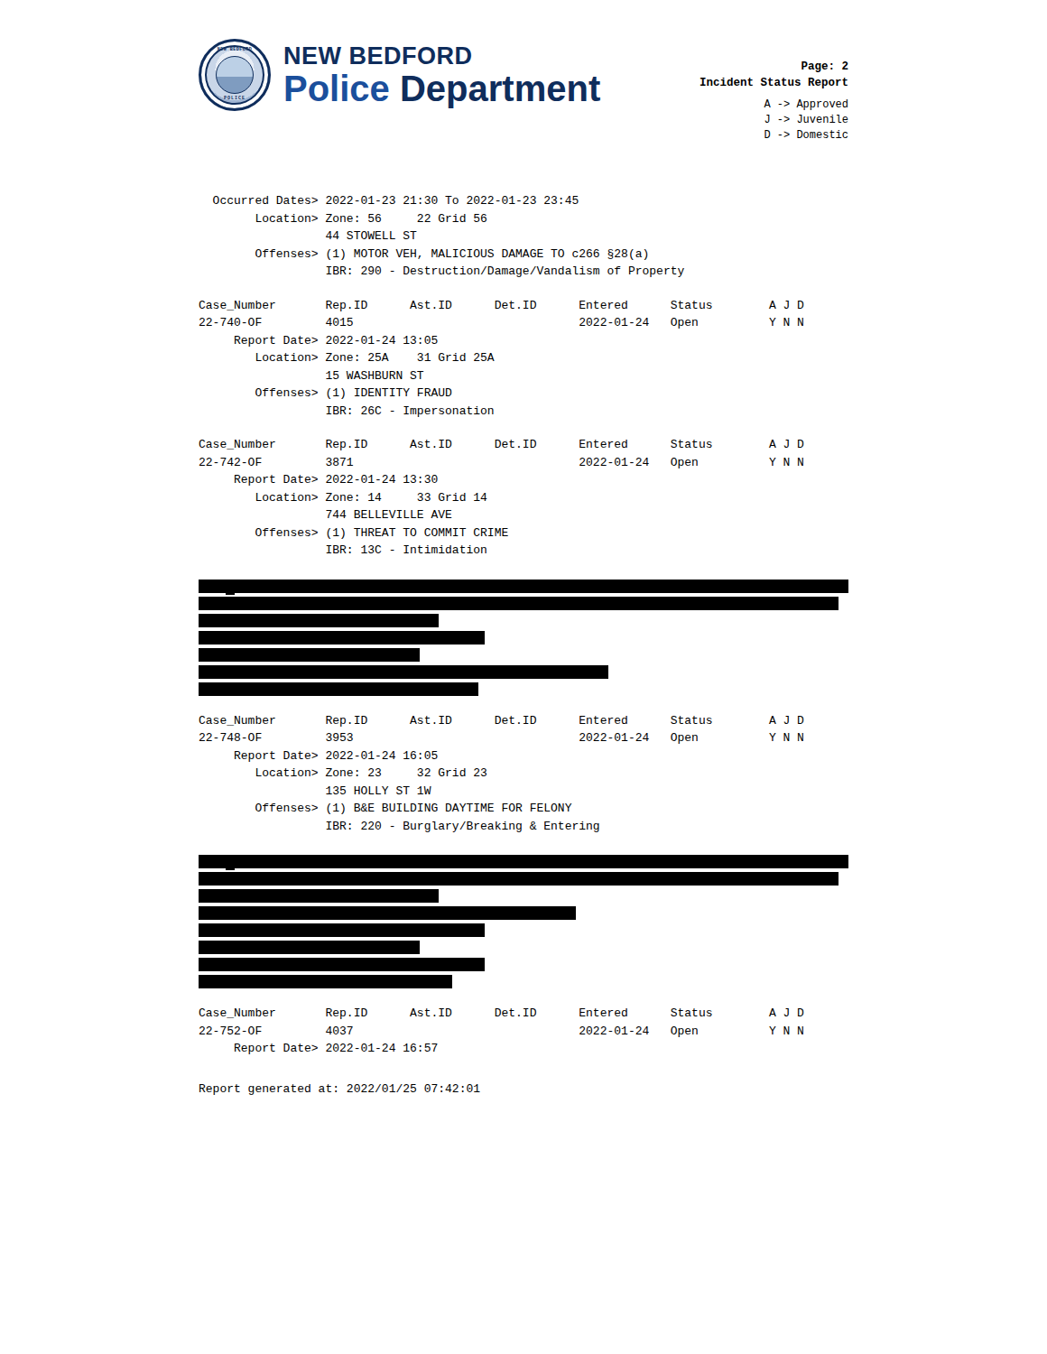NEW BEDFORD
Police Department
Page: 2 Incident Status Report
A -> Approved J -> Juvenile D -> Domestic
  Occurred Dates> 2022-01-23 21:30 To 2022-01-23 23:45
        Location> Zone: 56     22 Grid 56
                  44 STOWELL ST
        Offenses> (1) MOTOR VEH, MALICIOUS DAMAGE TO c266 §28(a)
                  IBR: 290 - Destruction/Damage/Vandalism of Property
Case_Number       Rep.ID      Ast.ID      Det.ID      Entered      Status        A J D
22-740-OF         4015                                2022-01-24   Open          Y N N
     Report Date> 2022-01-24 13:05
        Location> Zone: 25A    31 Grid 25A
                  15 WASHBURN ST
        Offenses> (1) IDENTITY FRAUD
                  IBR: 26C - Impersonation
Case_Number       Rep.ID      Ast.ID      Det.ID      Entered      Status        A J D
22-742-OF         3871                                2022-01-24   Open          Y N N
     Report Date> 2022-01-24 13:30
        Location> Zone: 14     33 Grid 14
                  744 BELLEVILLE AVE
        Offenses> (1) THREAT TO COMMIT CRIME
                  IBR: 13C - Intimidation
Case_Number       Rep.ID      Ast.ID      Det.ID      Entered      Status        A J D
22-748-OF         3953                                2022-01-24   Open          Y N N
     Report Date> 2022-01-24 16:05
        Location> Zone: 23     32 Grid 23
                  135 HOLLY ST 1W
        Offenses> (1) B&E BUILDING DAYTIME FOR FELONY
                  IBR: 220 - Burglary/Breaking & Entering
Case_Number       Rep.ID      Ast.ID      Det.ID      Entered      Status        A J D
22-752-OF         4037                                2022-01-24   Open          Y N N
     Report Date> 2022-01-24 16:57
Report generated at: 2022/01/25 07:42:01